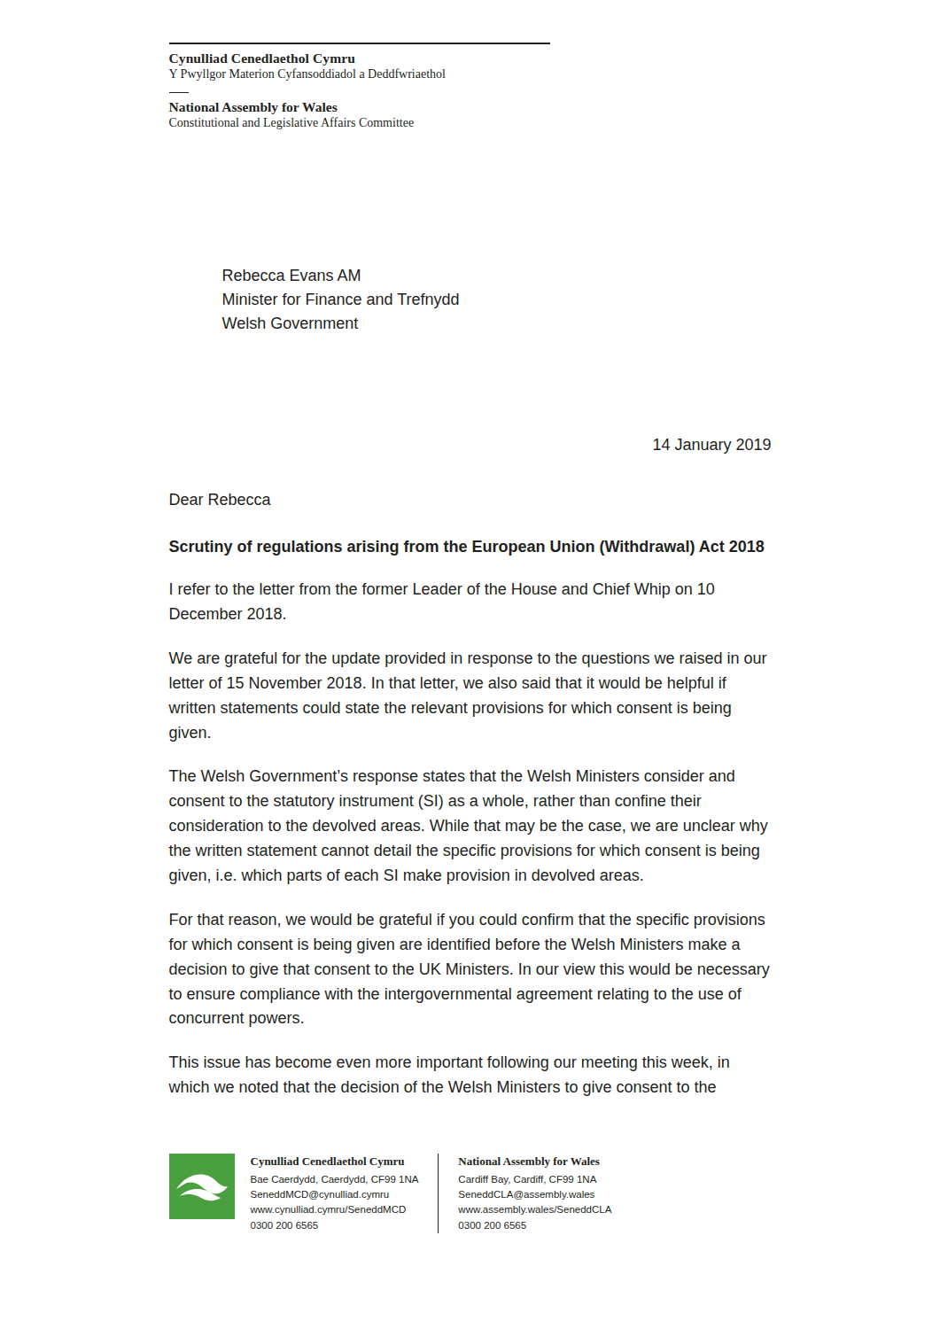Cynulliad Cenedlaethol Cymru
Y Pwyllgor Materion Cyfansoddiadol a Deddfwriaethol
National Assembly for Wales
Constitutional and Legislative Affairs Committee
Rebecca Evans AM
Minister for Finance and Trefnydd
Welsh Government
14 January 2019
Dear Rebecca
Scrutiny of regulations arising from the European Union (Withdrawal) Act 2018
I refer to the letter from the former Leader of the House and Chief Whip on 10 December 2018.
We are grateful for the update provided in response to the questions we raised in our letter of 15 November 2018. In that letter, we also said that it would be helpful if written statements could state the relevant provisions for which consent is being given.
The Welsh Government’s response states that the Welsh Ministers consider and consent to the statutory instrument (SI) as a whole, rather than confine their consideration to the devolved areas. While that may be the case, we are unclear why the written statement cannot detail the specific provisions for which consent is being given, i.e. which parts of each SI make provision in devolved areas.
For that reason, we would be grateful if you could confirm that the specific provisions for which consent is being given are identified before the Welsh Ministers make a decision to give that consent to the UK Ministers. In our view this would be necessary to ensure compliance with the intergovernmental agreement relating to the use of concurrent powers.
This issue has become even more important following our meeting this week, in which we noted that the decision of the Welsh Ministers to give consent to the
Cynulliad Cenedlaethol Cymru
Bae Caerdydd, Caerdydd, CF99 1NA
SeneddMCD@cynulliad.cymru
www.cynulliad.cymru/SeneddMCD
0300 200 6565
National Assembly for Wales
Cardiff Bay, Cardiff, CF99 1NA
SeneddCLA@assembly.wales
www.assembly.wales/SeneddCLA
0300 200 6565